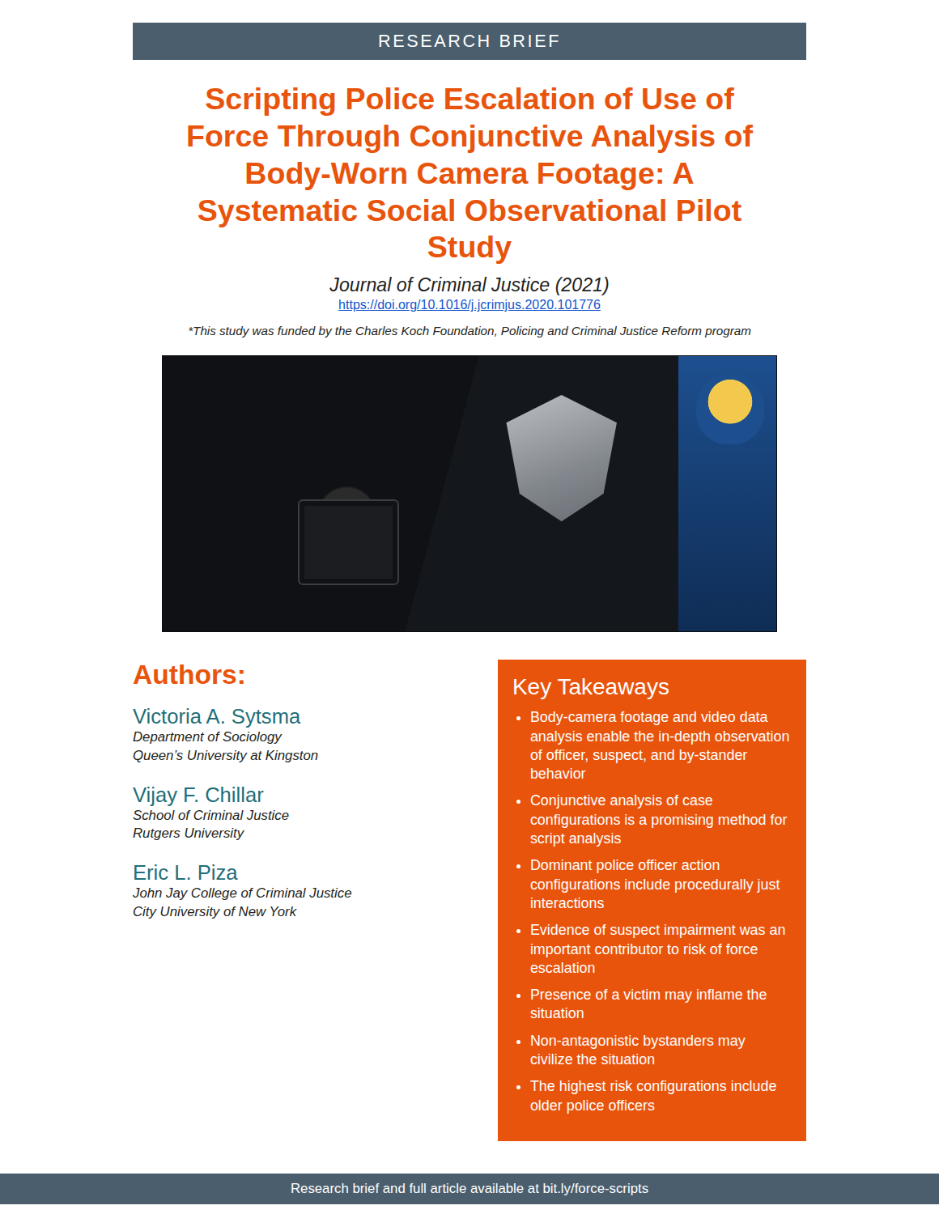RESEARCH BRIEF
Scripting Police Escalation of Use of Force Through Conjunctive Analysis of Body-Worn Camera Footage: A Systematic Social Observational Pilot Study
Journal of Criminal Justice (2021)
https://doi.org/10.1016/j.jcrimjus.2020.101776
*This study was funded by the Charles Koch Foundation, Policing and Criminal Justice Reform program
Authors:
Victoria A. Sytsma
Department of Sociology
Queen’s University at Kingston
Vijay F. Chillar
School of Criminal Justice
Rutgers University
Eric L. Piza
John Jay College of Criminal Justice
City University of New York
Key Takeaways
Body-camera footage and video data analysis enable the in-depth observation of officer, suspect, and by-stander behavior
Conjunctive analysis of case configurations is a promising method for script analysis
Dominant police officer action configurations include procedurally just interactions
Evidence of suspect impairment was an important contributor to risk of force escalation
Presence of a victim may inflame the situation
Non-antagonistic bystanders may civilize the situation
The highest risk configurations include older police officers
Research brief and full article available at bit.ly/force-scripts